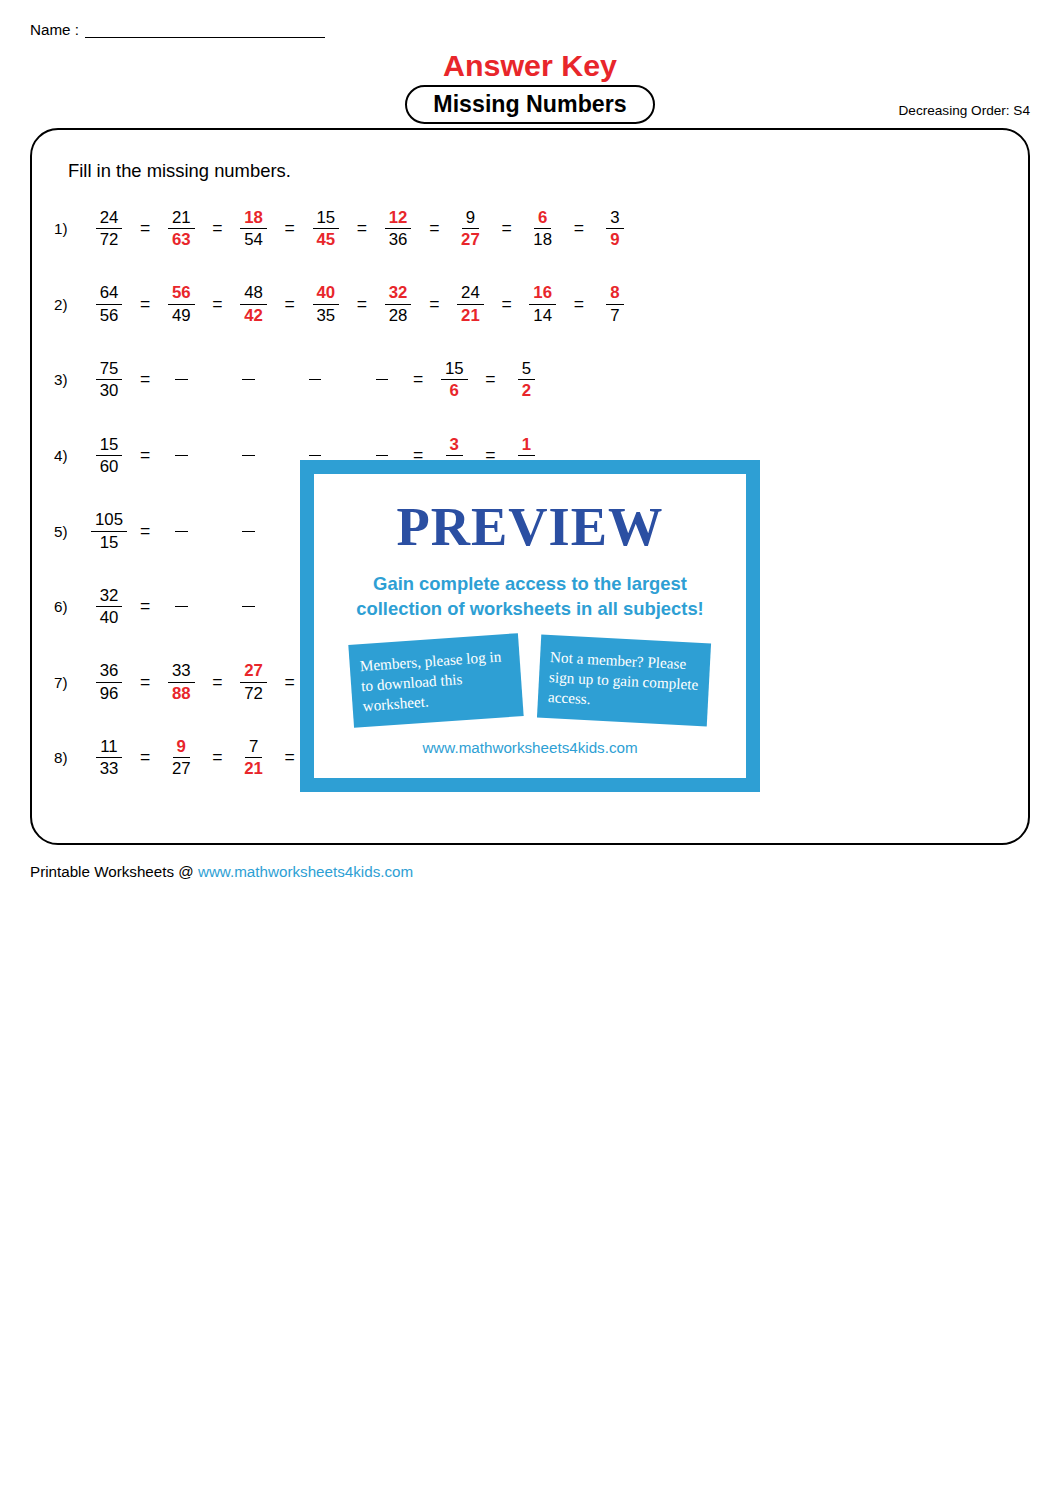Name :
Answer Key
Missing Numbers Decreasing Order: S4
Fill in the missing numbers.
1) 2472 = 2163 = 1854 = 1545 = 1236 = 927 = 618 = 39
2) 6456 = 5649 = 4842 = 4035 = 3228 = 2421 = 1614 = 87
3) 7530 = = 156 = 52
4) 1560 = = 312 = 14
5) 10515 = = 213 = 7
6) 3240 = = 810 = 45
7) 3696 = 3388 = 2772 = 2464 = 1848 = 1232 = 924 = 38
8) 1133 = 927 = 721 = 515 = 412 = 39 = 26 = 13
PREVIEW
Gain complete access to the largest
collection of worksheets in all subjects!
Members, please log in to download this worksheet.
Not a member? Please sign up to gain complete access.
www.mathworksheets4kids.com
Printable Worksheets @ www.mathworksheets4kids.com